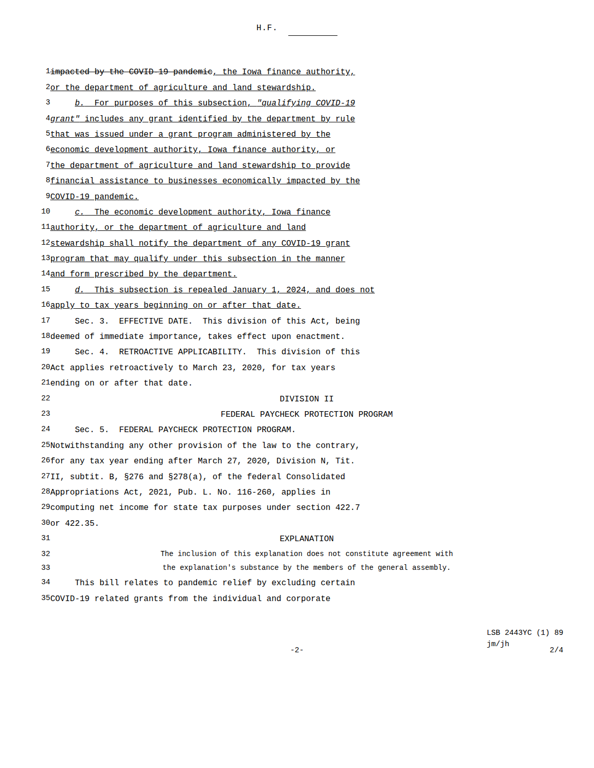H.F.
| 1 | impacted by the COVID-19 pandemic , the Iowa finance authority, |
| 2 | or the department of agriculture and land stewardship. |
| 3 | b. For purposes of this subsection, "qualifying COVID-19 |
| 4 | grant" includes any grant identified by the department by rule |
| 5 | that was issued under a grant program administered by the |
| 6 | economic development authority, Iowa finance authority, or |
| 7 | the department of agriculture and land stewardship to provide |
| 8 | financial assistance to businesses economically impacted by the |
| 9 | COVID-19 pandemic. |
| 10 | c. The economic development authority, Iowa finance |
| 11 | authority, or the department of agriculture and land |
| 12 | stewardship shall notify the department of any COVID-19 grant |
| 13 | program that may qualify under this subsection in the manner |
| 14 | and form prescribed by the department. |
| 15 | d. This subsection is repealed January 1, 2024, and does not |
| 16 | apply to tax years beginning on or after that date. |
| 17 | Sec. 3. EFFECTIVE DATE. This division of this Act, being |
| 18 | deemed of immediate importance, takes effect upon enactment. |
| 19 | Sec. 4. RETROACTIVE APPLICABILITY. This division of this |
| 20 | Act applies retroactively to March 23, 2020, for tax years |
| 21 | ending on or after that date. |
| 22 | DIVISION II |
| 23 | FEDERAL PAYCHECK PROTECTION PROGRAM |
| 24 | Sec. 5. FEDERAL PAYCHECK PROTECTION PROGRAM. |
| 25 | Notwithstanding any other provision of the law to the contrary, |
| 26 | for any tax year ending after March 27, 2020, Division N, Tit. |
| 27 | II, subtit. B, §276 and §278(a), of the federal Consolidated |
| 28 | Appropriations Act, 2021, Pub. L. No. 116-260, applies in |
| 29 | computing net income for state tax purposes under section 422.7 |
| 30 | or 422.35. |
| 31 | EXPLANATION |
| 32 | The inclusion of this explanation does not constitute agreement with |
| 33 | the explanation's substance by the members of the general assembly. |
| 34 | This bill relates to pandemic relief by excluding certain |
| 35 | COVID-19 related grants from the individual and corporate |
LSB 2443YC (1) 89
jm/jh
-2-
2/4